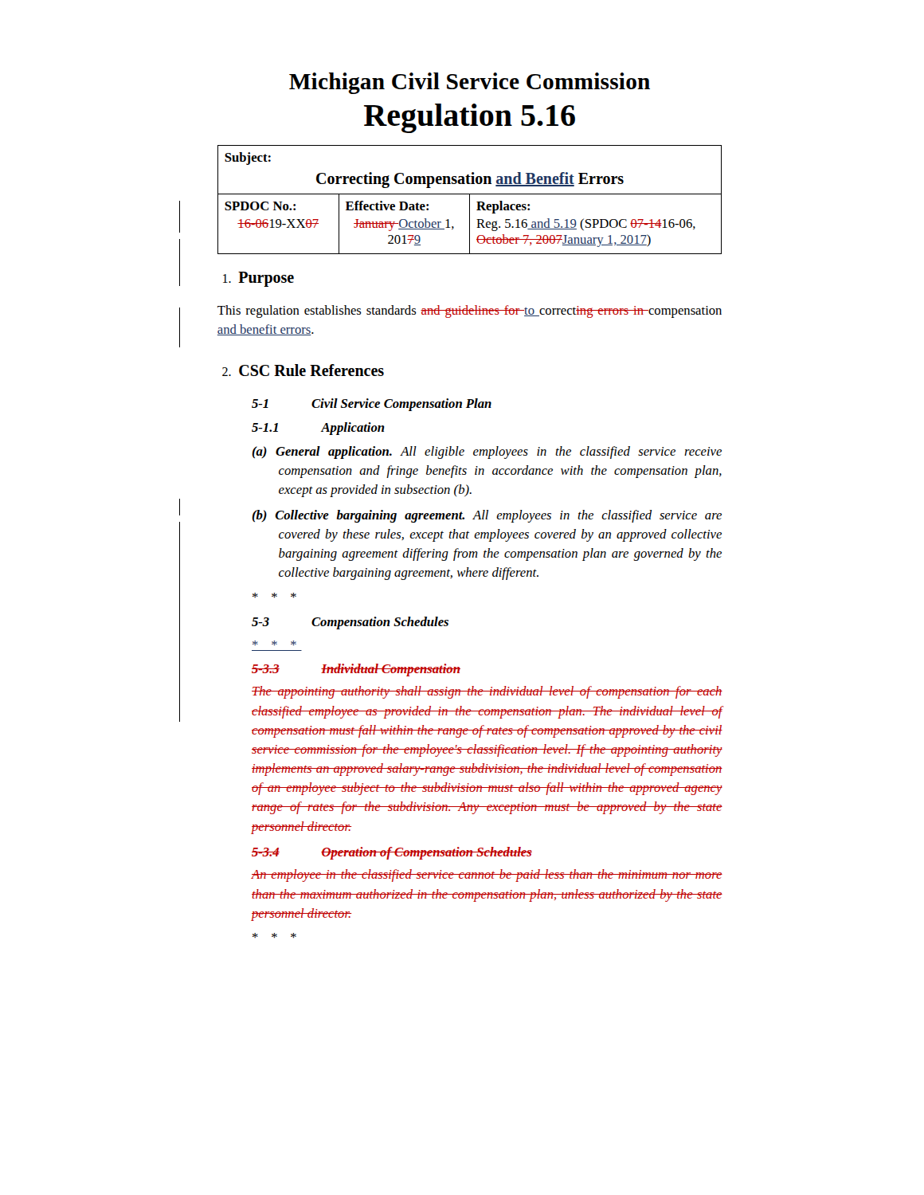Michigan Civil Service Commission
Regulation 5.16
| Subject: Correcting Compensation and Benefit Errors |
| SPDOC No.: 16-06 19-XX 07 | Effective Date: January October 1, 201 7 9 | Replaces: Reg. 5.16 and 5.19 (SPDOC 07-14 16-06, October 7, 2007 January 1, 2017 ) |
1.
Purpose
This regulation establishes standards and guidelines for to correcting errors in compensation and benefit errors.
2.
CSC Rule References
5-1 Civil Service Compensation Plan
5-1.1 Application
(a) General application. All eligible employees in the classified service receive compensation and fringe benefits in accordance with the compensation plan, except as provided in subsection (b).
(b) Collective bargaining agreement. All employees in the classified service are covered by these rules, except that employees covered by an approved collective bargaining agreement differing from the compensation plan are governed by the collective bargaining agreement, where different.
* * *
5-3 Compensation Schedules
* * *
5-3.3 Individual Compensation
The appointing authority shall assign the individual level of compensation for each classified employee as provided in the compensation plan. The individual level of compensation must fall within the range of rates of compensation approved by the civil service commission for the employee's classification level. If the appointing authority implements an approved salary-range subdivision, the individual level of compensation of an employee subject to the subdivision must also fall within the approved agency range of rates for the subdivision. Any exception must be approved by the state personnel director.
5-3.4 Operation of Compensation Schedules
An employee in the classified service cannot be paid less than the minimum nor more than the maximum authorized in the compensation plan, unless authorized by the state personnel director.
* * *